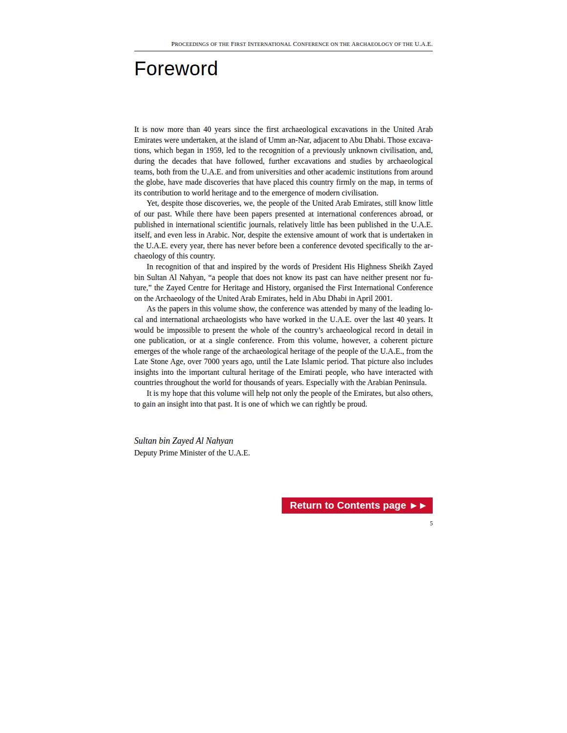PROCEEDINGS OF THE FIRST INTERNATIONAL CONFERENCE ON THE ARCHAEOLOGY OF THE U.A.E.
Foreword
It is now more than 40 years since the first archaeological excavations in the United Arab Emirates were undertaken, at the island of Umm an-Nar, adjacent to Abu Dhabi. Those excavations, which began in 1959, led to the recognition of a previously unknown civilisation, and, during the decades that have followed, further excavations and studies by archaeological teams, both from the U.A.E. and from universities and other academic institutions from around the globe, have made discoveries that have placed this country firmly on the map, in terms of its contribution to world heritage and to the emergence of modern civilisation.
Yet, despite those discoveries, we, the people of the United Arab Emirates, still know little of our past. While there have been papers presented at international conferences abroad, or published in international scientific journals, relatively little has been published in the U.A.E. itself, and even less in Arabic. Nor, despite the extensive amount of work that is undertaken in the U.A.E. every year, there has never before been a conference devoted specifically to the archaeology of this country.
In recognition of that and inspired by the words of President His Highness Sheikh Zayed bin Sultan Al Nahyan, “a people that does not know its past can have neither present nor future,” the Zayed Centre for Heritage and History, organised the First International Conference on the Archaeology of the United Arab Emirates, held in Abu Dhabi in April 2001.
As the papers in this volume show, the conference was attended by many of the leading local and international archaeologists who have worked in the U.A.E. over the last 40 years. It would be impossible to present the whole of the country’s archaeological record in detail in one publication, or at a single conference. From this volume, however, a coherent picture emerges of the whole range of the archaeological heritage of the people of the U.A.E., from the Late Stone Age, over 7000 years ago, until the Late Islamic period. That picture also includes insights into the important cultural heritage of the Emirati people, who have interacted with countries throughout the world for thousands of years. Especially with the Arabian Peninsula.
It is my hope that this volume will help not only the people of the Emirates, but also others, to gain an insight into that past. It is one of which we can rightly be proud.
Sultan bin Zayed Al Nahyan
Deputy Prime Minister of the U.A.E.
Return to Contents page►►
5